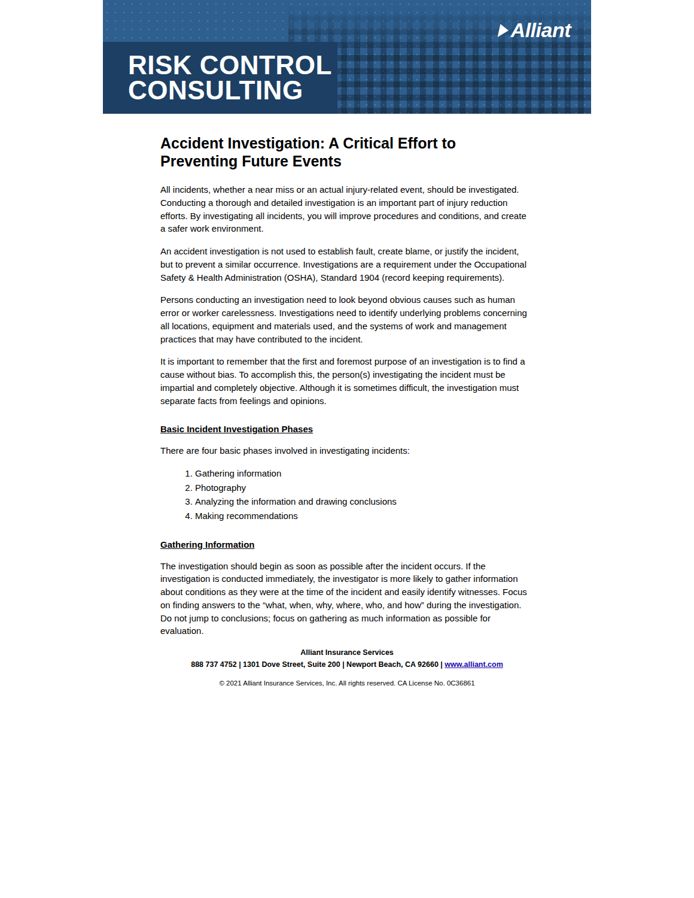Risk Control
Consulting
Alliant
Accident Investigation: A Critical Effort to Preventing Future Events
All incidents, whether a near miss or an actual injury-related event, should be investigated. Conducting a thorough and detailed investigation is an important part of injury reduction efforts. By investigating all incidents, you will improve procedures and conditions, and create a safer work environment.
An accident investigation is not used to establish fault, create blame, or justify the incident, but to prevent a similar occurrence. Investigations are a requirement under the Occupational Safety & Health Administration (OSHA), Standard 1904 (record keeping requirements).
Persons conducting an investigation need to look beyond obvious causes such as human error or worker carelessness. Investigations need to identify underlying problems concerning all locations, equipment and materials used, and the systems of work and management practices that may have contributed to the incident.
It is important to remember that the first and foremost purpose of an investigation is to find a cause without bias. To accomplish this, the person(s) investigating the incident must be impartial and completely objective. Although it is sometimes difficult, the investigation must separate facts from feelings and opinions.
Basic Incident Investigation Phases
There are four basic phases involved in investigating incidents:
Gathering information
Photography
Analyzing the information and drawing conclusions
Making recommendations
Gathering Information
The investigation should begin as soon as possible after the incident occurs. If the investigation is conducted immediately, the investigator is more likely to gather information about conditions as they were at the time of the incident and easily identify witnesses. Focus on finding answers to the “what, when, why, where, who, and how” during the investigation. Do not jump to conclusions; focus on gathering as much information as possible for evaluation.
Alliant Insurance Services
888 737 4752 | 1301 Dove Street, Suite 200 | Newport Beach, CA 92660 | www.alliant.com
© 2021 Alliant Insurance Services, Inc. All rights reserved. CA License No. 0C36861